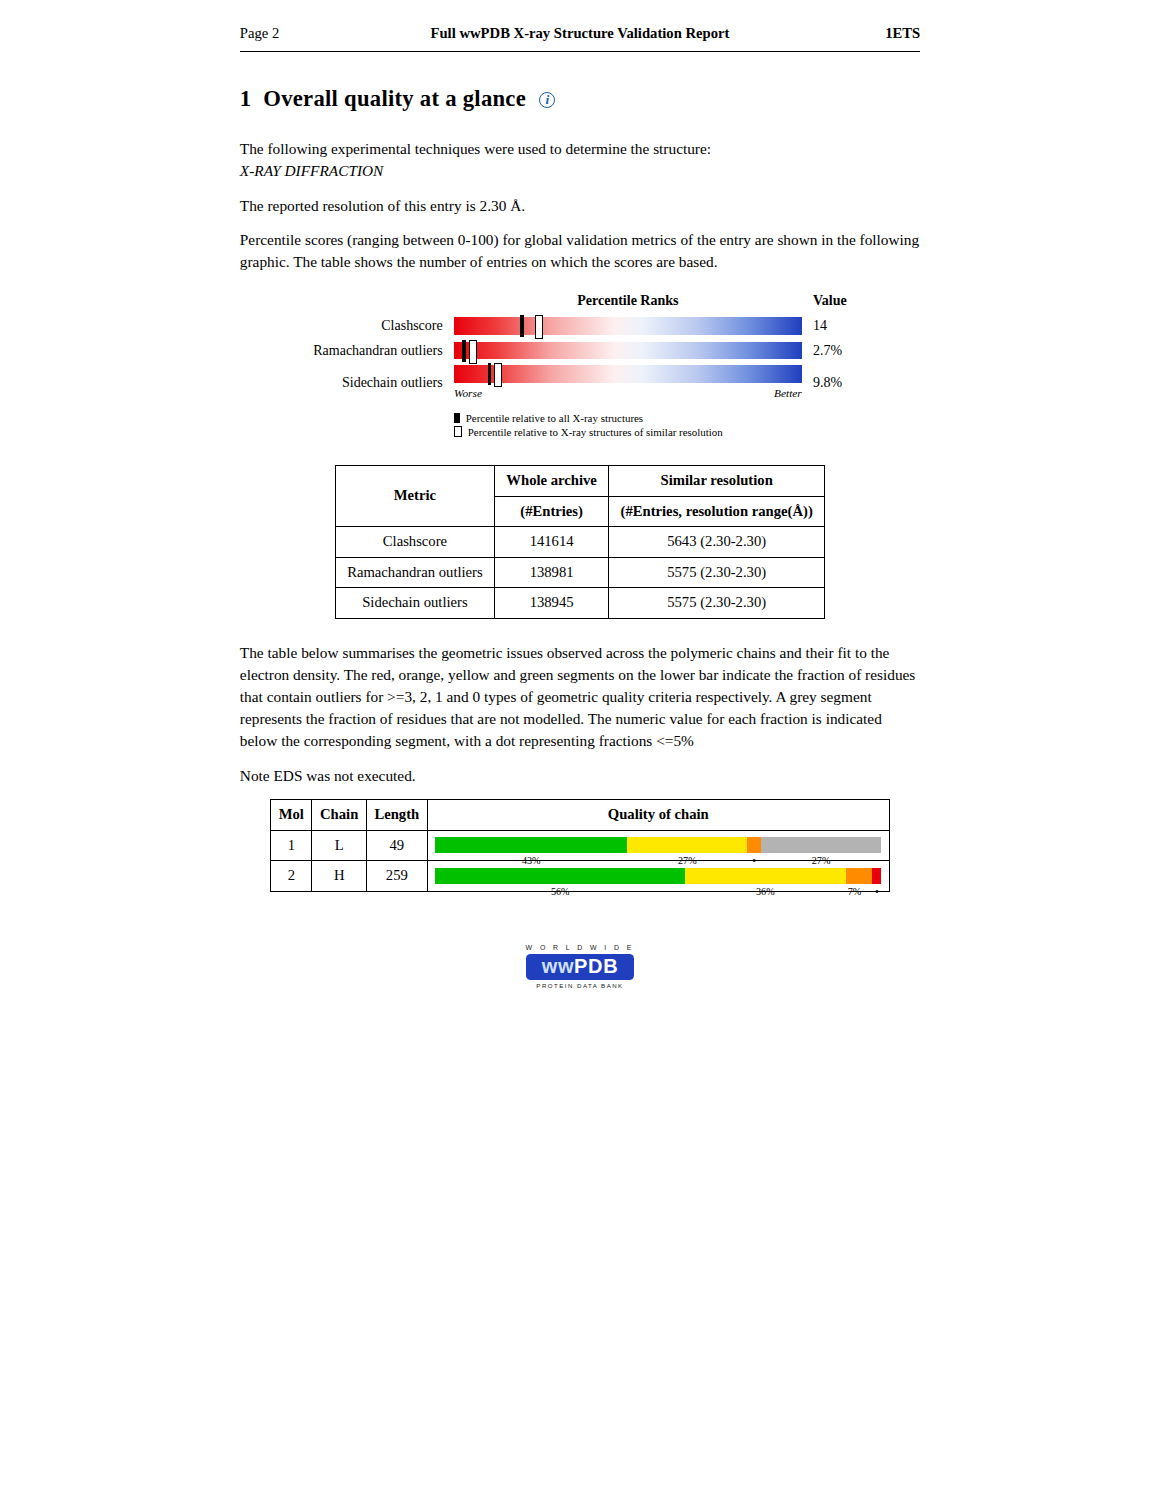Page 2
Full wwPDB X-ray Structure Validation Report
1ETS
1 Overall quality at a glance i
The following experimental techniques were used to determine the structure:
X-RAY DIFFRACTION
The reported resolution of this entry is 2.30 Å.
Percentile scores (ranging between 0-100) for global validation metrics of the entry are shown in the following graphic. The table shows the number of entries on which the scores are based.
| | Percentile Ranks | Value |
| Clashscore | | 14 |
| Ramachandran outliers | | 2.7% |
| Sidechain outliers | Worse Better | 9.8% |
| | Percentile relative to all X-ray structures Percentile relative to X-ray structures of similar resolution | |
| Metric | Whole archive | Similar resolution |
| --- | --- | --- |
| (#Entries) | (#Entries, resolution range(Å)) |
| Clashscore | 141614 | 5643 (2.30-2.30) |
| Ramachandran outliers | 138981 | 5575 (2.30-2.30) |
| Sidechain outliers | 138945 | 5575 (2.30-2.30) |
The table below summarises the geometric issues observed across the polymeric chains and their fit to the electron density. The red, orange, yellow and green segments on the lower bar indicate the fraction of residues that contain outliers for >=3, 2, 1 and 0 types of geometric quality criteria respectively. A grey segment represents the fraction of residues that are not modelled. The numeric value for each fraction is indicated below the corresponding segment, with a dot representing fractions <=5%
Note EDS was not executed.
| Mol | Chain | Length | Quality of chain |
| --- | --- | --- | --- |
| 1 | L | 49 | 43% 27% • 27% |
| 2 | H | 259 | 56% 36% 7% • |
W O R L D W I D E
ww PDB
PROTEIN DATA BANK